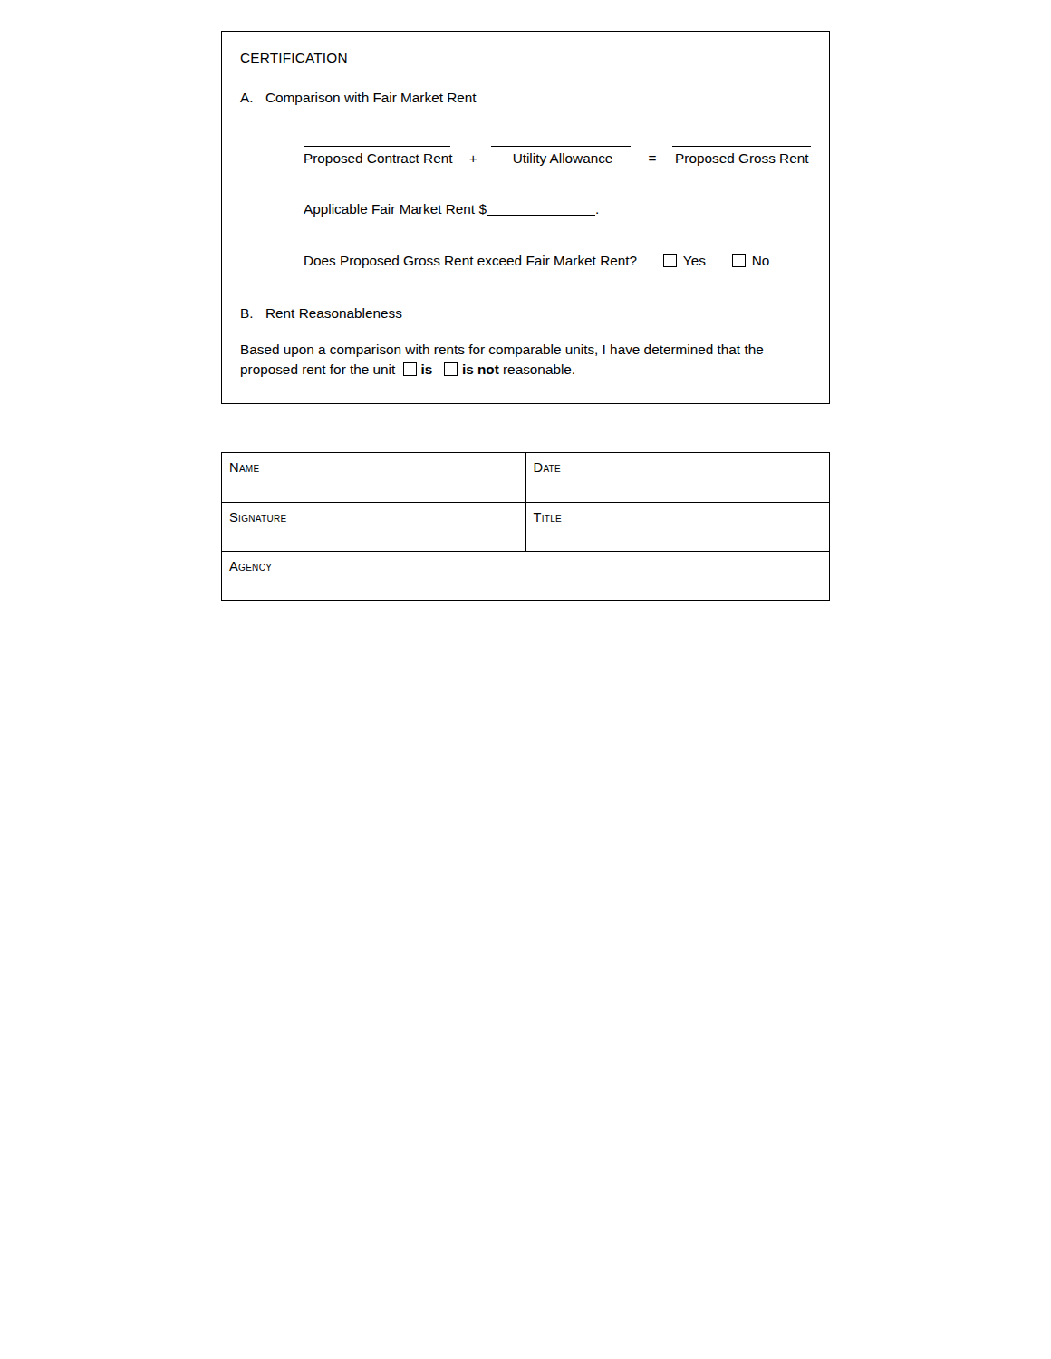CERTIFICATION
A.
Comparison with Fair Market Rent
Proposed Contract Rent+Utility Allowance=Proposed Gross Rent
Applicable Fair Market Rent $ .
Does Proposed Gross Rent exceed Fair Market Rent? Yes No
B.
Rent Reasonableness
Based upon a comparison with rents for comparable units, I have determined that the proposed rent for the unit is is not reasonable.
| Name | Date |
| Signature | Title |
| Agency |